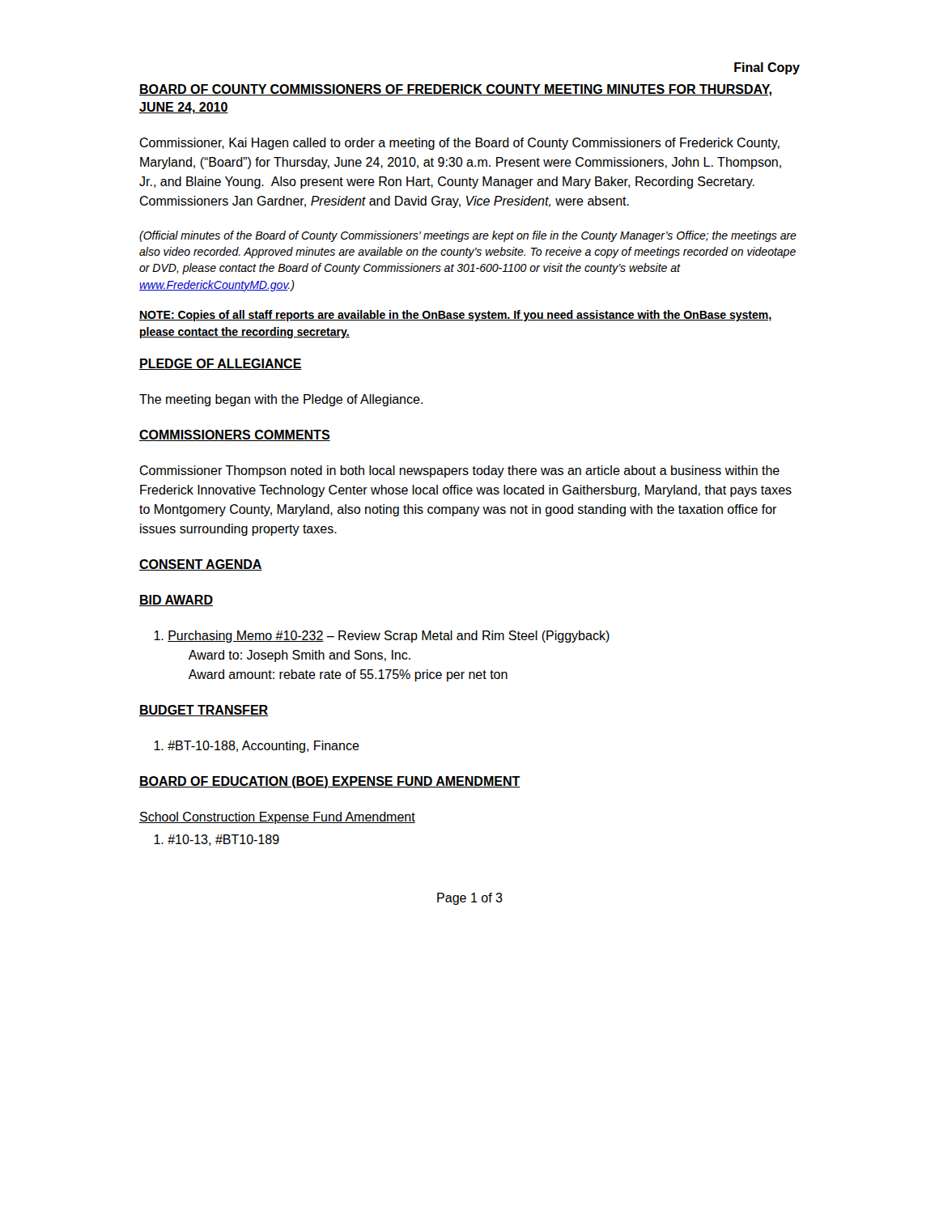Final Copy
BOARD OF COUNTY COMMISSIONERS OF FREDERICK COUNTY MEETING MINUTES FOR THURSDAY, JUNE 24, 2010
Commissioner, Kai Hagen called to order a meeting of the Board of County Commissioners of Frederick County, Maryland, (“Board”) for Thursday, June 24, 2010, at 9:30 a.m. Present were Commissioners, John L. Thompson, Jr., and Blaine Young. Also present were Ron Hart, County Manager and Mary Baker, Recording Secretary. Commissioners Jan Gardner, President and David Gray, Vice President, were absent.
(Official minutes of the Board of County Commissioners’ meetings are kept on file in the County Manager’s Office; the meetings are also video recorded. Approved minutes are available on the county’s website. To receive a copy of meetings recorded on videotape or DVD, please contact the Board of County Commissioners at 301-600-1100 or visit the county’s website at www.FrederickCountyMD.gov.)
NOTE: Copies of all staff reports are available in the OnBase system. If you need assistance with the OnBase system, please contact the recording secretary.
PLEDGE OF ALLEGIANCE
The meeting began with the Pledge of Allegiance.
COMMISSIONERS COMMENTS
Commissioner Thompson noted in both local newspapers today there was an article about a business within the Frederick Innovative Technology Center whose local office was located in Gaithersburg, Maryland, that pays taxes to Montgomery County, Maryland, also noting this company was not in good standing with the taxation office for issues surrounding property taxes.
CONSENT AGENDA
BID AWARD
Purchasing Memo #10-232 – Review Scrap Metal and Rim Steel (Piggyback)
Award to: Joseph Smith and Sons, Inc.
Award amount: rebate rate of 55.175% price per net ton
BUDGET TRANSFER
#BT-10-188, Accounting, Finance
BOARD OF EDUCATION (BOE) EXPENSE FUND AMENDMENT
School Construction Expense Fund Amendment
#10-13, #BT10-189
Page 1 of 3